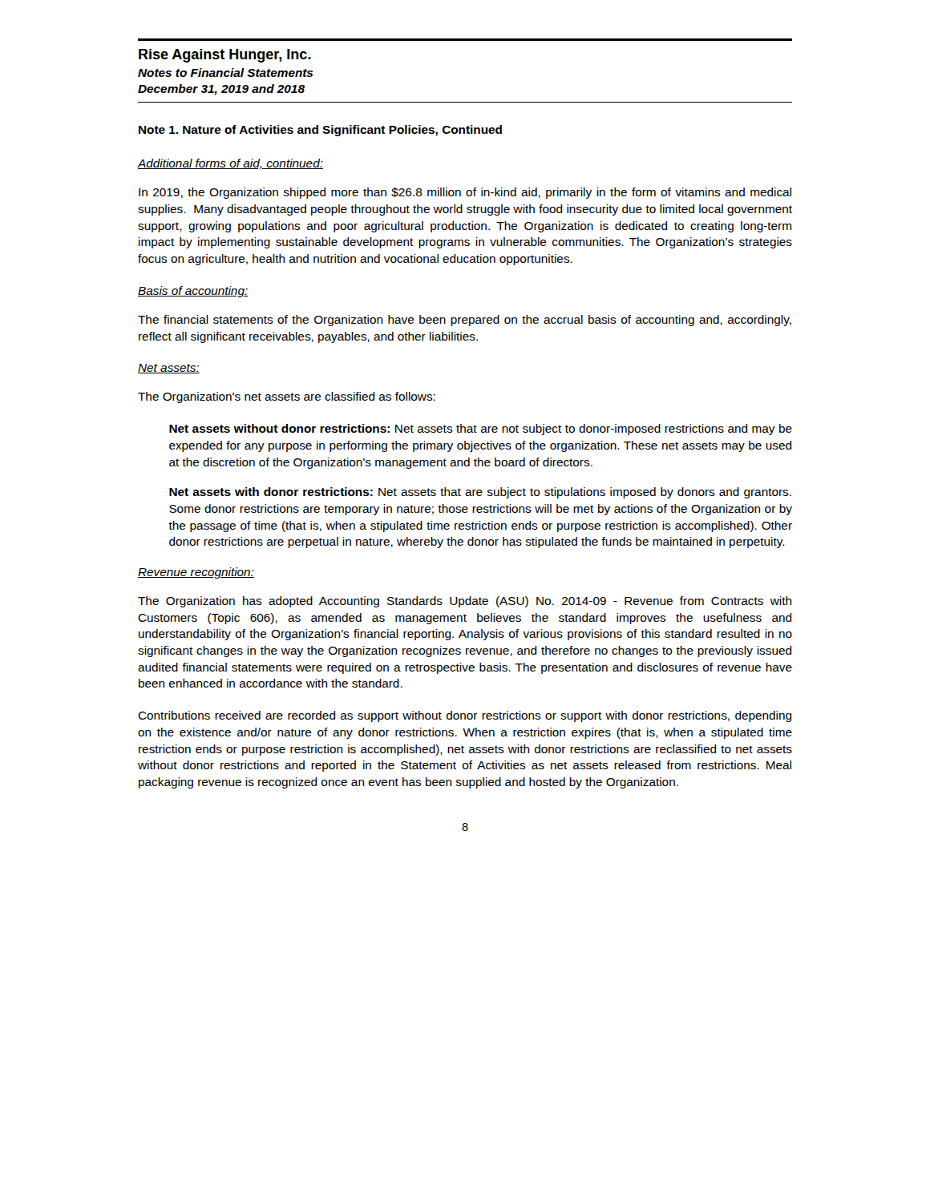Rise Against Hunger, Inc.
Notes to Financial Statements
December 31, 2019 and 2018
Note 1. Nature of Activities and Significant Policies, Continued
Additional forms of aid, continued:
In 2019, the Organization shipped more than $26.8 million of in-kind aid, primarily in the form of vitamins and medical supplies. Many disadvantaged people throughout the world struggle with food insecurity due to limited local government support, growing populations and poor agricultural production. The Organization is dedicated to creating long-term impact by implementing sustainable development programs in vulnerable communities. The Organization’s strategies focus on agriculture, health and nutrition and vocational education opportunities.
Basis of accounting:
The financial statements of the Organization have been prepared on the accrual basis of accounting and, accordingly, reflect all significant receivables, payables, and other liabilities.
Net assets:
The Organization's net assets are classified as follows:
Net assets without donor restrictions: Net assets that are not subject to donor-imposed restrictions and may be expended for any purpose in performing the primary objectives of the organization. These net assets may be used at the discretion of the Organization's management and the board of directors.
Net assets with donor restrictions: Net assets that are subject to stipulations imposed by donors and grantors. Some donor restrictions are temporary in nature; those restrictions will be met by actions of the Organization or by the passage of time (that is, when a stipulated time restriction ends or purpose restriction is accomplished). Other donor restrictions are perpetual in nature, whereby the donor has stipulated the funds be maintained in perpetuity.
Revenue recognition:
The Organization has adopted Accounting Standards Update (ASU) No. 2014-09 - Revenue from Contracts with Customers (Topic 606), as amended as management believes the standard improves the usefulness and understandability of the Organization’s financial reporting. Analysis of various provisions of this standard resulted in no significant changes in the way the Organization recognizes revenue, and therefore no changes to the previously issued audited financial statements were required on a retrospective basis. The presentation and disclosures of revenue have been enhanced in accordance with the standard.
Contributions received are recorded as support without donor restrictions or support with donor restrictions, depending on the existence and/or nature of any donor restrictions. When a restriction expires (that is, when a stipulated time restriction ends or purpose restriction is accomplished), net assets with donor restrictions are reclassified to net assets without donor restrictions and reported in the Statement of Activities as net assets released from restrictions. Meal packaging revenue is recognized once an event has been supplied and hosted by the Organization.
8